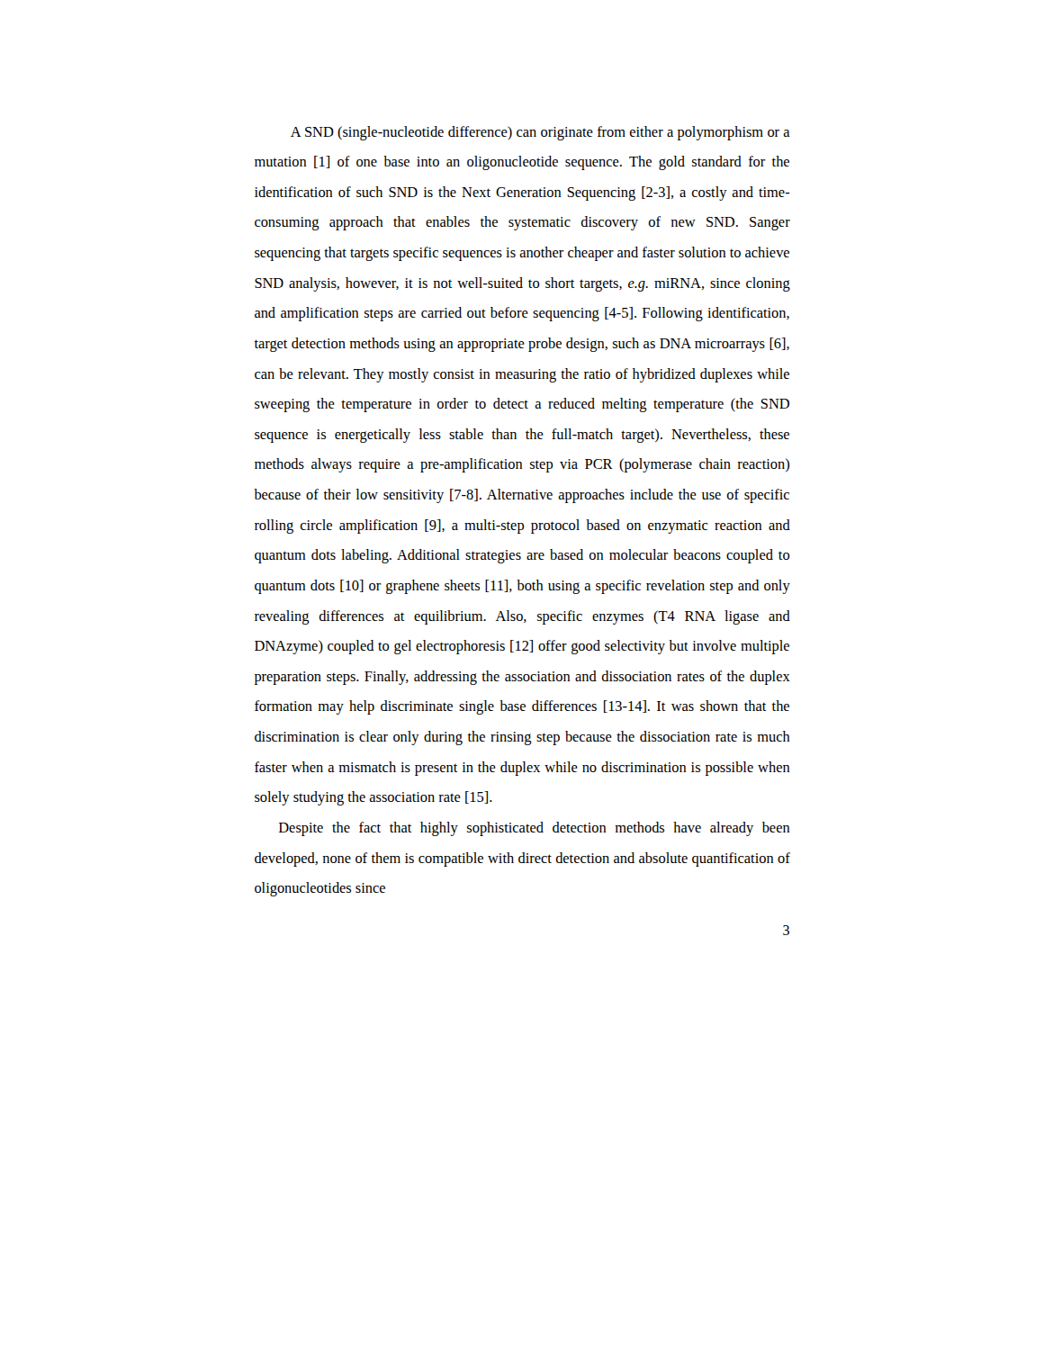A SND (single-nucleotide difference) can originate from either a polymorphism or a mutation [1] of one base into an oligonucleotide sequence. The gold standard for the identification of such SND is the Next Generation Sequencing [2-3], a costly and time-consuming approach that enables the systematic discovery of new SND. Sanger sequencing that targets specific sequences is another cheaper and faster solution to achieve SND analysis, however, it is not well-suited to short targets, e.g. miRNA, since cloning and amplification steps are carried out before sequencing [4-5]. Following identification, target detection methods using an appropriate probe design, such as DNA microarrays [6], can be relevant. They mostly consist in measuring the ratio of hybridized duplexes while sweeping the temperature in order to detect a reduced melting temperature (the SND sequence is energetically less stable than the full-match target). Nevertheless, these methods always require a pre-amplification step via PCR (polymerase chain reaction) because of their low sensitivity [7-8]. Alternative approaches include the use of specific rolling circle amplification [9], a multi-step protocol based on enzymatic reaction and quantum dots labeling. Additional strategies are based on molecular beacons coupled to quantum dots [10] or graphene sheets [11], both using a specific revelation step and only revealing differences at equilibrium. Also, specific enzymes (T4 RNA ligase and DNAzyme) coupled to gel electrophoresis [12] offer good selectivity but involve multiple preparation steps. Finally, addressing the association and dissociation rates of the duplex formation may help discriminate single base differences [13-14]. It was shown that the discrimination is clear only during the rinsing step because the dissociation rate is much faster when a mismatch is present in the duplex while no discrimination is possible when solely studying the association rate [15].
Despite the fact that highly sophisticated detection methods have already been developed, none of them is compatible with direct detection and absolute quantification of oligonucleotides since
3